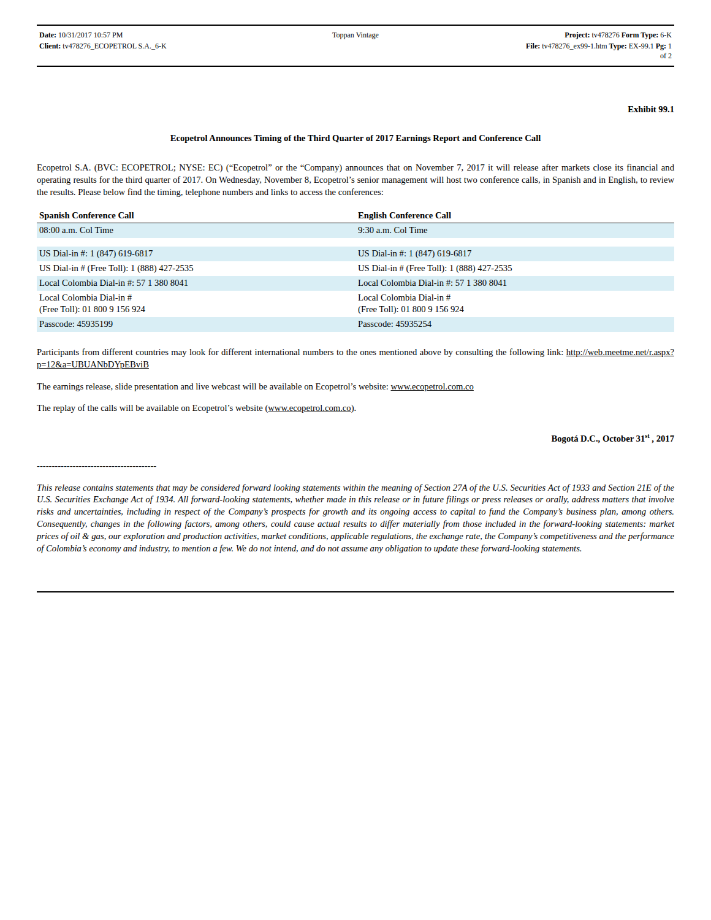| Date: 10/31/2017 10:57 PM | Toppan Vintage | Project: tv478276 Form Type: 6-K |
| Client: tv478276_ECOPETROL S.A._6-K | | File: tv478276_ex99-1.htm Type: EX-99.1 Pg: 1 of 2 |
Exhibit 99.1
Ecopetrol Announces Timing of the Third Quarter of 2017 Earnings Report and Conference Call
Ecopetrol S.A. (BVC: ECOPETROL; NYSE: EC) (“Ecopetrol” or the “Company) announces that on November 7, 2017 it will release after markets close its financial and operating results for the third quarter of 2017. On Wednesday, November 8, Ecopetrol’s senior management will host two conference calls, in Spanish and in English, to review the results. Please below find the timing, telephone numbers and links to access the conferences:
| Spanish Conference Call | English Conference Call |
| --- | --- |
| 08:00 a.m. Col Time | 9:30 a.m. Col Time |
| US Dial-in #: 1 (847) 619-6817 | US Dial-in #: 1 (847) 619-6817 |
| US Dial-in # (Free Toll): 1 (888) 427-2535 | US Dial-in # (Free Toll): 1 (888) 427-2535 |
| Local Colombia Dial-in #: 57 1 380 8041 | Local Colombia Dial-in #: 57 1 380 8041 |
| Local Colombia Dial-in # (Free Toll): 01 800 9 156 924 | Local Colombia Dial-in # (Free Toll): 01 800 9 156 924 |
| Passcode: 45935199 | Passcode: 45935254 |
Participants from different countries may look for different international numbers to the ones mentioned above by consulting the following link: http://web.meetme.net/r.aspx?p=12&a=UBUANbDYpEBviB
The earnings release, slide presentation and live webcast will be available on Ecopetrol’s website: www.ecopetrol.com.co
The replay of the calls will be available on Ecopetrol’s website (www.ecopetrol.com.co).
Bogotá D.C., October 31st , 2017
----------------------------------------
This release contains statements that may be considered forward looking statements within the meaning of Section 27A of the U.S. Securities Act of 1933 and Section 21E of the U.S. Securities Exchange Act of 1934. All forward-looking statements, whether made in this release or in future filings or press releases or orally, address matters that involve risks and uncertainties, including in respect of the Company’s prospects for growth and its ongoing access to capital to fund the Company’s business plan, among others. Consequently, changes in the following factors, among others, could cause actual results to differ materially from those included in the forward-looking statements: market prices of oil & gas, our exploration and production activities, market conditions, applicable regulations, the exchange rate, the Company’s competitiveness and the performance of Colombia’s economy and industry, to mention a few. We do not intend, and do not assume any obligation to update these forward-looking statements.